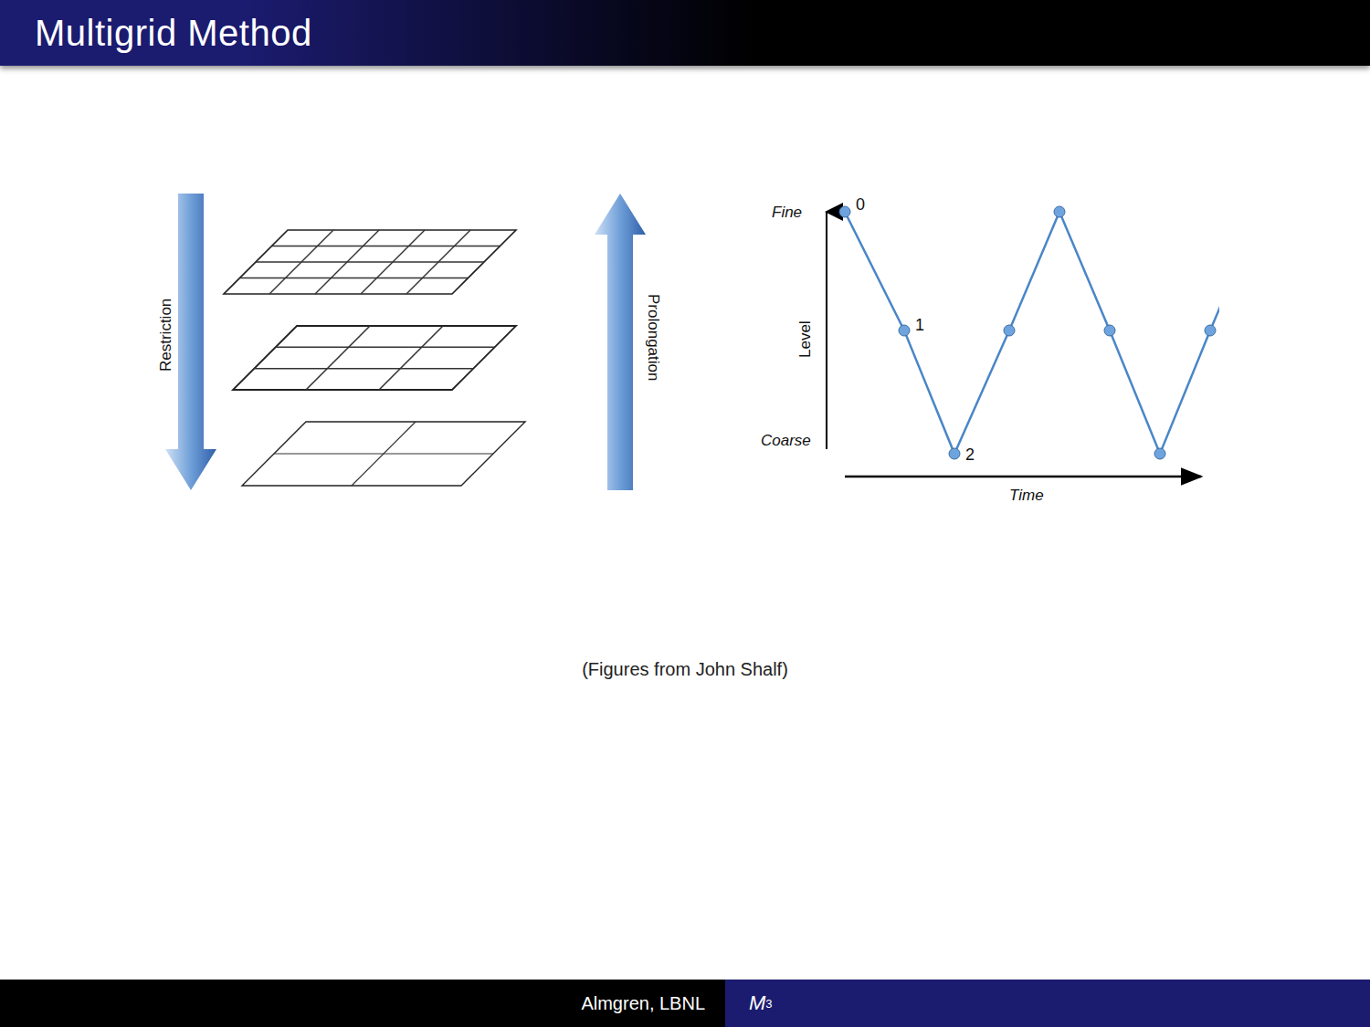Multigrid Method
Restriction Prolongation Level Fine Coarse Time 0 1 2
(Figures from John Shalf)
Almgren, LBNL
M3